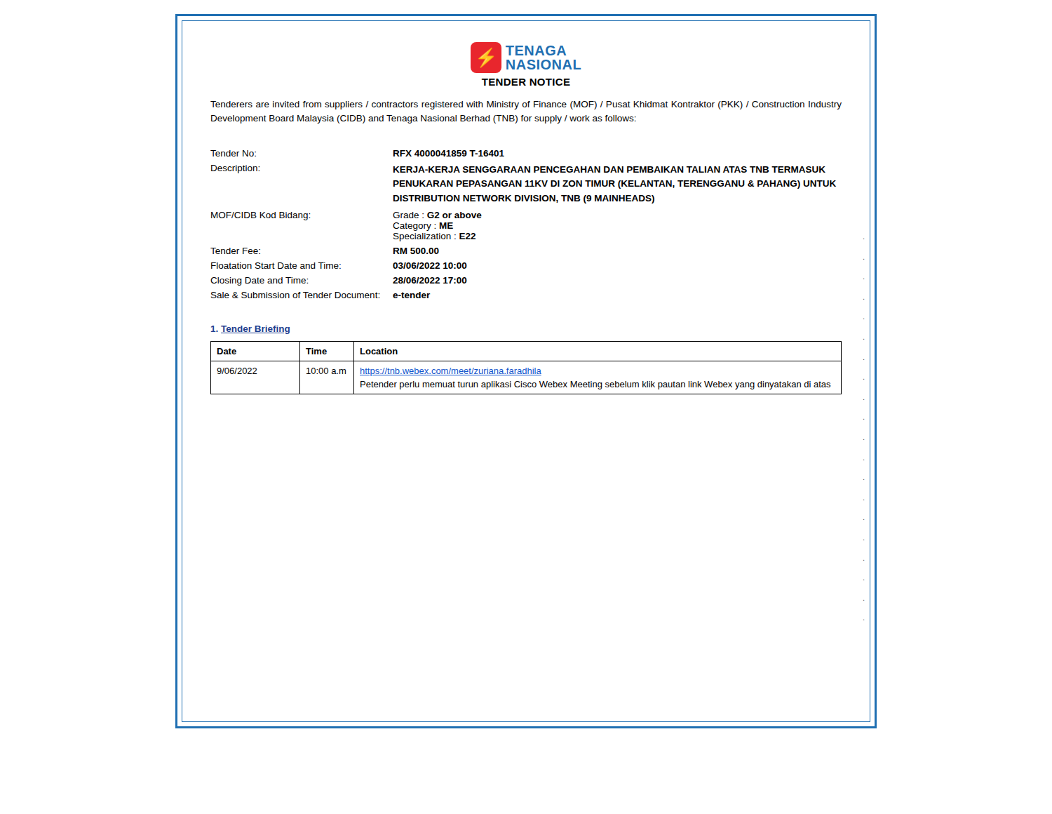⚡TENAGA NASIONAL
TENDER NOTICE
Tenderers are invited from suppliers / contractors registered with Ministry of Finance (MOF) / Pusat Khidmat Kontraktor (PKK) / Construction Industry Development Board Malaysia (CIDB) and Tenaga Nasional Berhad (TNB) for supply / work as follows:
| Tender No: | RFX 4000041859 T-16401 |
| Description: | KERJA-KERJA SENGGARAAN PENCEGAHAN DAN PEMBAIKAN TALIAN ATAS TNB TERMASUK PENUKARAN PEPASANGAN 11KV DI ZON TIMUR (KELANTAN, TERENGGANU & PAHANG) UNTUK DISTRIBUTION NETWORK DIVISION, TNB (9 MAINHEADS) |
| MOF/CIDB Kod Bidang: | Grade : G2 or above Category : ME Specialization : E22 |
| Tender Fee: | RM 500.00 |
| Floatation Start Date and Time: | 03/06/2022 10:00 |
| Closing Date and Time: | 28/06/2022 17:00 |
| Sale & Submission of Tender Document: | e-tender |
1. Tender Briefing
| Date | Time | Location |
| --- | --- | --- |
| 9/06/2022 | 10:00 a.m | https://tnb.webex.com/meet/zuriana.faradhila Petender perlu memuat turun aplikasi Cisco Webex Meeting sebelum klik pautan link Webex yang dinyatakan di atas |
.
.
.
.
.
.
.
.
.
.
.
.
.
.
.
.
.
.
.
.